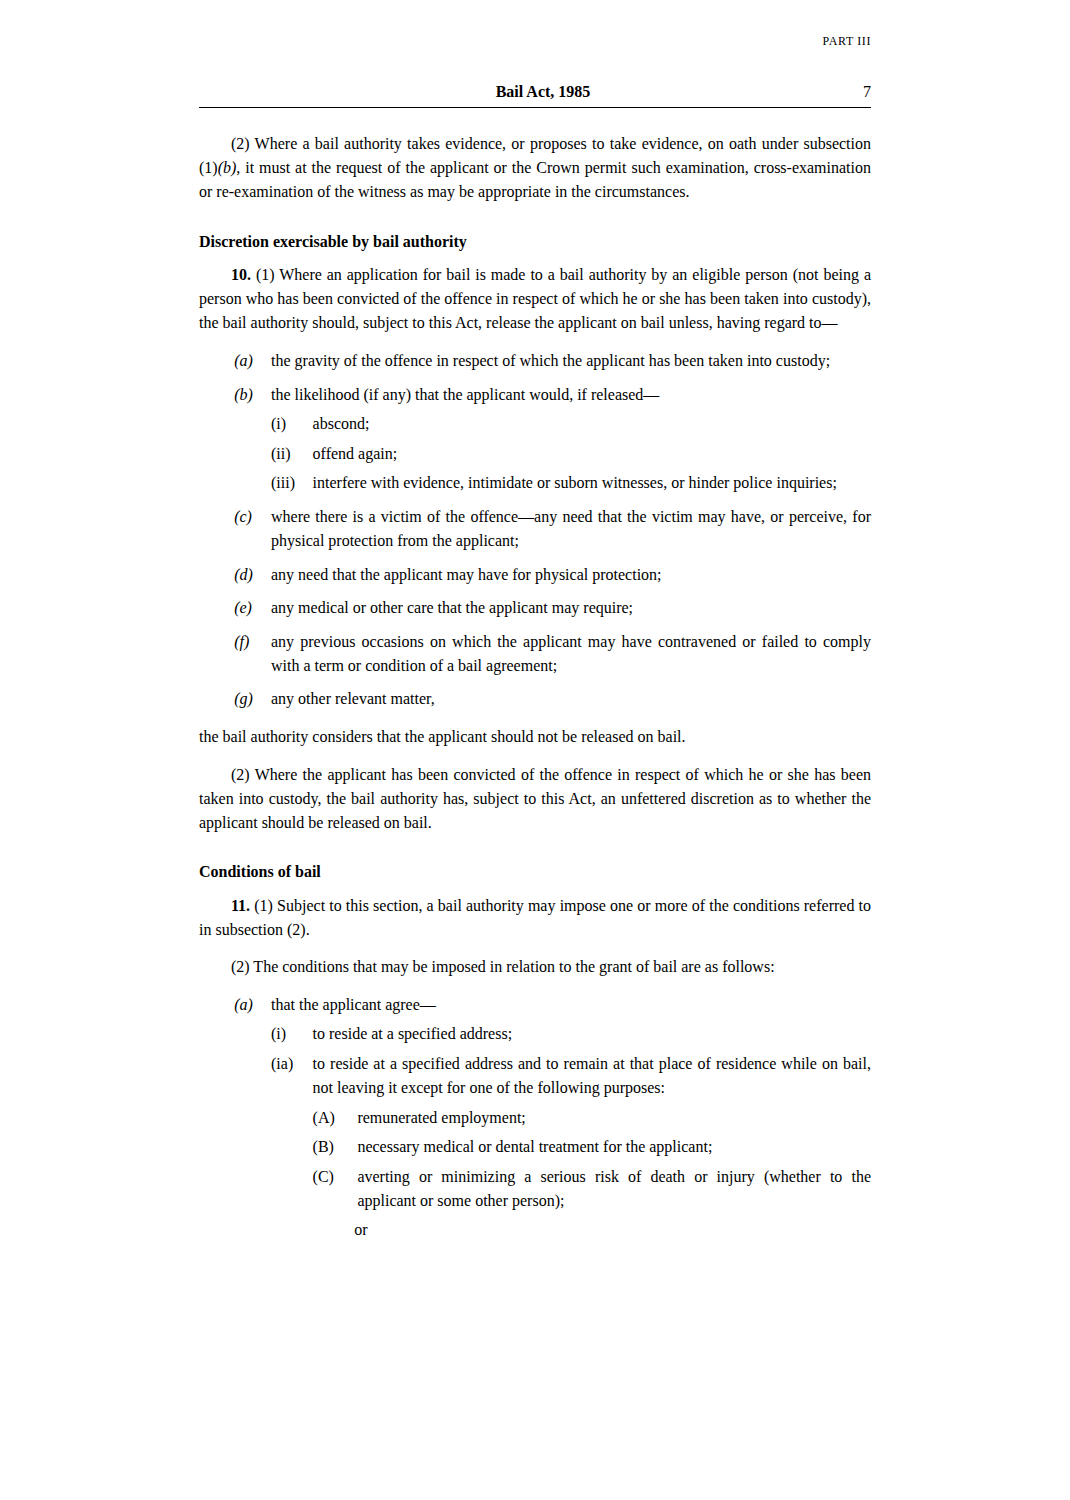PART III
Bail Act, 1985 7
(2) Where a bail authority takes evidence, or proposes to take evidence, on oath under subsection (1)(b), it must at the request of the applicant or the Crown permit such examination, cross-examination or re-examination of the witness as may be appropriate in the circumstances.
Discretion exercisable by bail authority
10. (1) Where an application for bail is made to a bail authority by an eligible person (not being a person who has been convicted of the offence in respect of which he or she has been taken into custody), the bail authority should, subject to this Act, release the applicant on bail unless, having regard to—
(a) the gravity of the offence in respect of which the applicant has been taken into custody;
(b) the likelihood (if any) that the applicant would, if released—
(i) abscond;
(ii) offend again;
(iii) interfere with evidence, intimidate or suborn witnesses, or hinder police inquiries;
(c) where there is a victim of the offence—any need that the victim may have, or perceive, for physical protection from the applicant;
(d) any need that the applicant may have for physical protection;
(e) any medical or other care that the applicant may require;
(f) any previous occasions on which the applicant may have contravened or failed to comply with a term or condition of a bail agreement;
(g) any other relevant matter,
the bail authority considers that the applicant should not be released on bail.
(2) Where the applicant has been convicted of the offence in respect of which he or she has been taken into custody, the bail authority has, subject to this Act, an unfettered discretion as to whether the applicant should be released on bail.
Conditions of bail
11. (1) Subject to this section, a bail authority may impose one or more of the conditions referred to in subsection (2).
(2) The conditions that may be imposed in relation to the grant of bail are as follows:
(a) that the applicant agree—
(i) to reside at a specified address;
(ia) to reside at a specified address and to remain at that place of residence while on bail, not leaving it except for one of the following purposes:
(A) remunerated employment;
(B) necessary medical or dental treatment for the applicant;
(C) averting or minimizing a serious risk of death or injury (whether to the applicant or some other person);
or